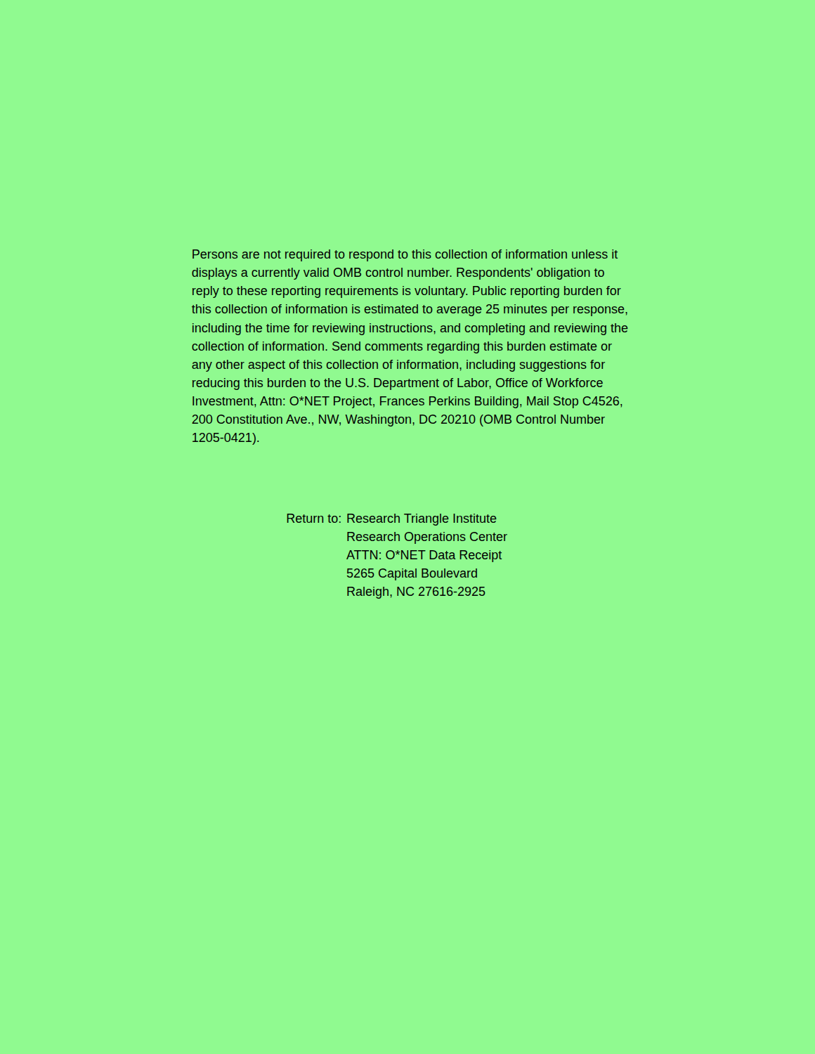Persons are not required to respond to this collection of information unless it displays a currently valid OMB control number. Respondents' obligation to reply to these reporting requirements is voluntary. Public reporting burden for this collection of information is estimated to average 25 minutes per response, including the time for reviewing instructions, and completing and reviewing the collection of information. Send comments regarding this burden estimate or any other aspect of this collection of information, including suggestions for reducing this burden to the U.S. Department of Labor, Office of Workforce Investment, Attn: O*NET Project, Frances Perkins Building, Mail Stop C4526, 200 Constitution Ave., NW, Washington, DC 20210 (OMB Control Number 1205-0421).
| Return to: | Research Triangle Institute |
| | Research Operations Center |
| | ATTN: O*NET Data Receipt |
| | 5265 Capital Boulevard |
| | Raleigh, NC 27616-2925 |